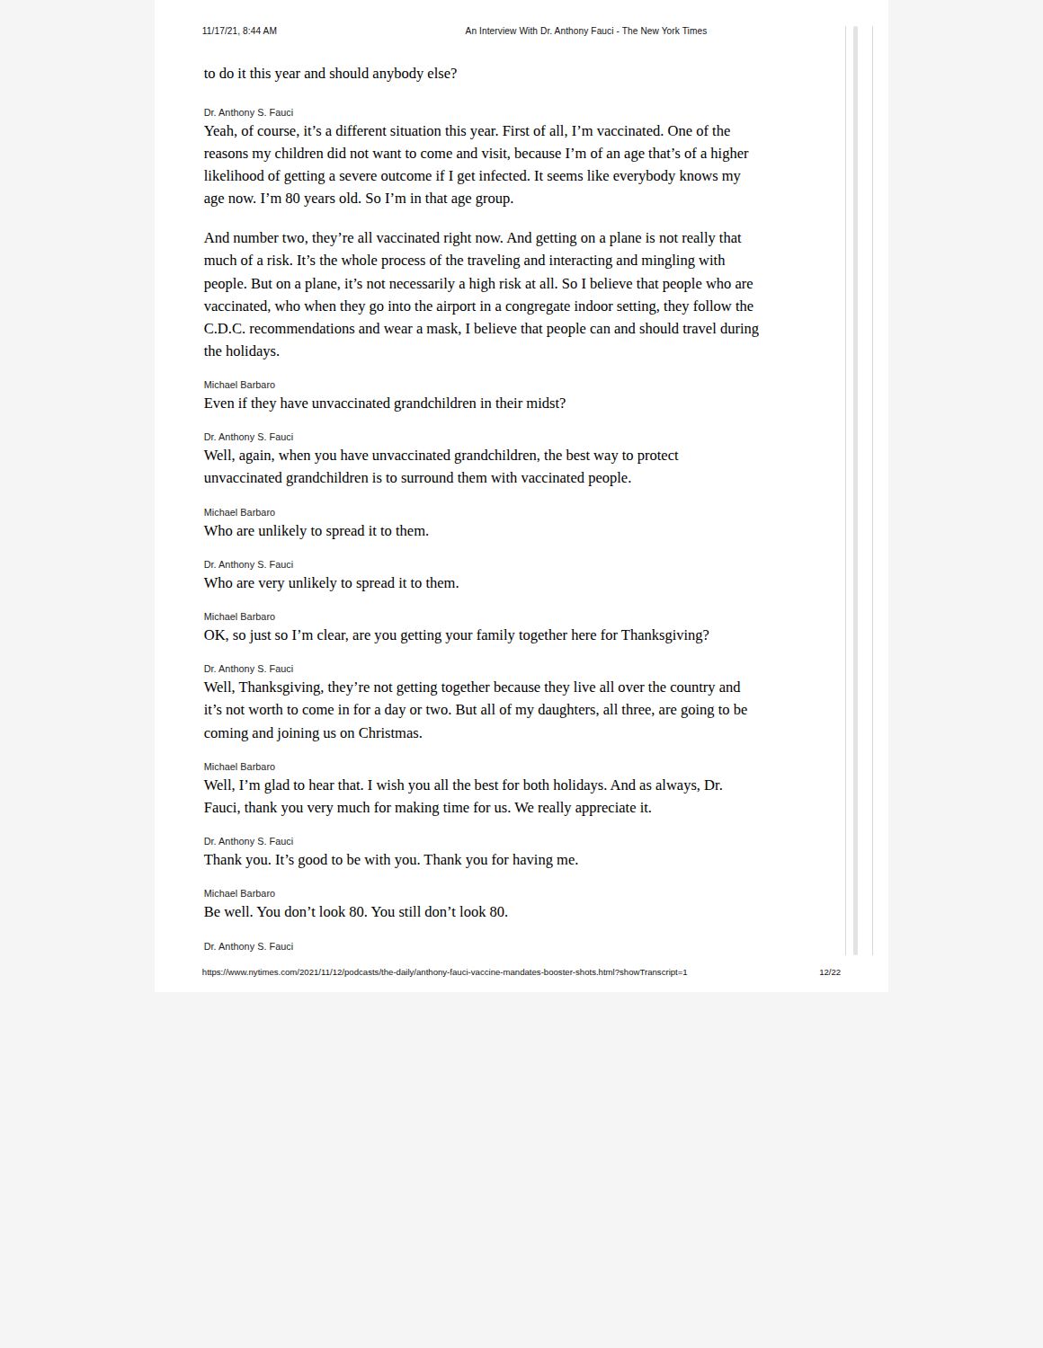11/17/21, 8:44 AM An Interview With Dr. Anthony Fauci - The New York Times
to do it this year and should anybody else?
Dr. Anthony S. Fauci
Yeah, of course, it’s a different situation this year. First of all, I’m vaccinated. One of the reasons my children did not want to come and visit, because I’m of an age that’s of a higher likelihood of getting a severe outcome if I get infected. It seems like everybody knows my age now. I’m 80 years old. So I’m in that age group.
And number two, they’re all vaccinated right now. And getting on a plane is not really that much of a risk. It’s the whole process of the traveling and interacting and mingling with people. But on a plane, it’s not necessarily a high risk at all. So I believe that people who are vaccinated, who when they go into the airport in a congregate indoor setting, they follow the C.D.C. recommendations and wear a mask, I believe that people can and should travel during the holidays.
Michael Barbaro
Even if they have unvaccinated grandchildren in their midst?
Dr. Anthony S. Fauci
Well, again, when you have unvaccinated grandchildren, the best way to protect unvaccinated grandchildren is to surround them with vaccinated people.
Michael Barbaro
Who are unlikely to spread it to them.
Dr. Anthony S. Fauci
Who are very unlikely to spread it to them.
Michael Barbaro
OK, so just so I’m clear, are you getting your family together here for Thanksgiving?
Dr. Anthony S. Fauci
Well, Thanksgiving, they’re not getting together because they live all over the country and it’s not worth to come in for a day or two. But all of my daughters, all three, are going to be coming and joining us on Christmas.
Michael Barbaro
Well, I’m glad to hear that. I wish you all the best for both holidays. And as always, Dr. Fauci, thank you very much for making time for us. We really appreciate it.
Dr. Anthony S. Fauci
Thank you. It’s good to be with you. Thank you for having me.
Michael Barbaro
Be well. You don’t look 80. You still don’t look 80.
Dr. Anthony S. Fauci
https://www.nytimes.com/2021/11/12/podcasts/the-daily/anthony-fauci-vaccine-mandates-booster-shots.html?showTranscript=1 12/22